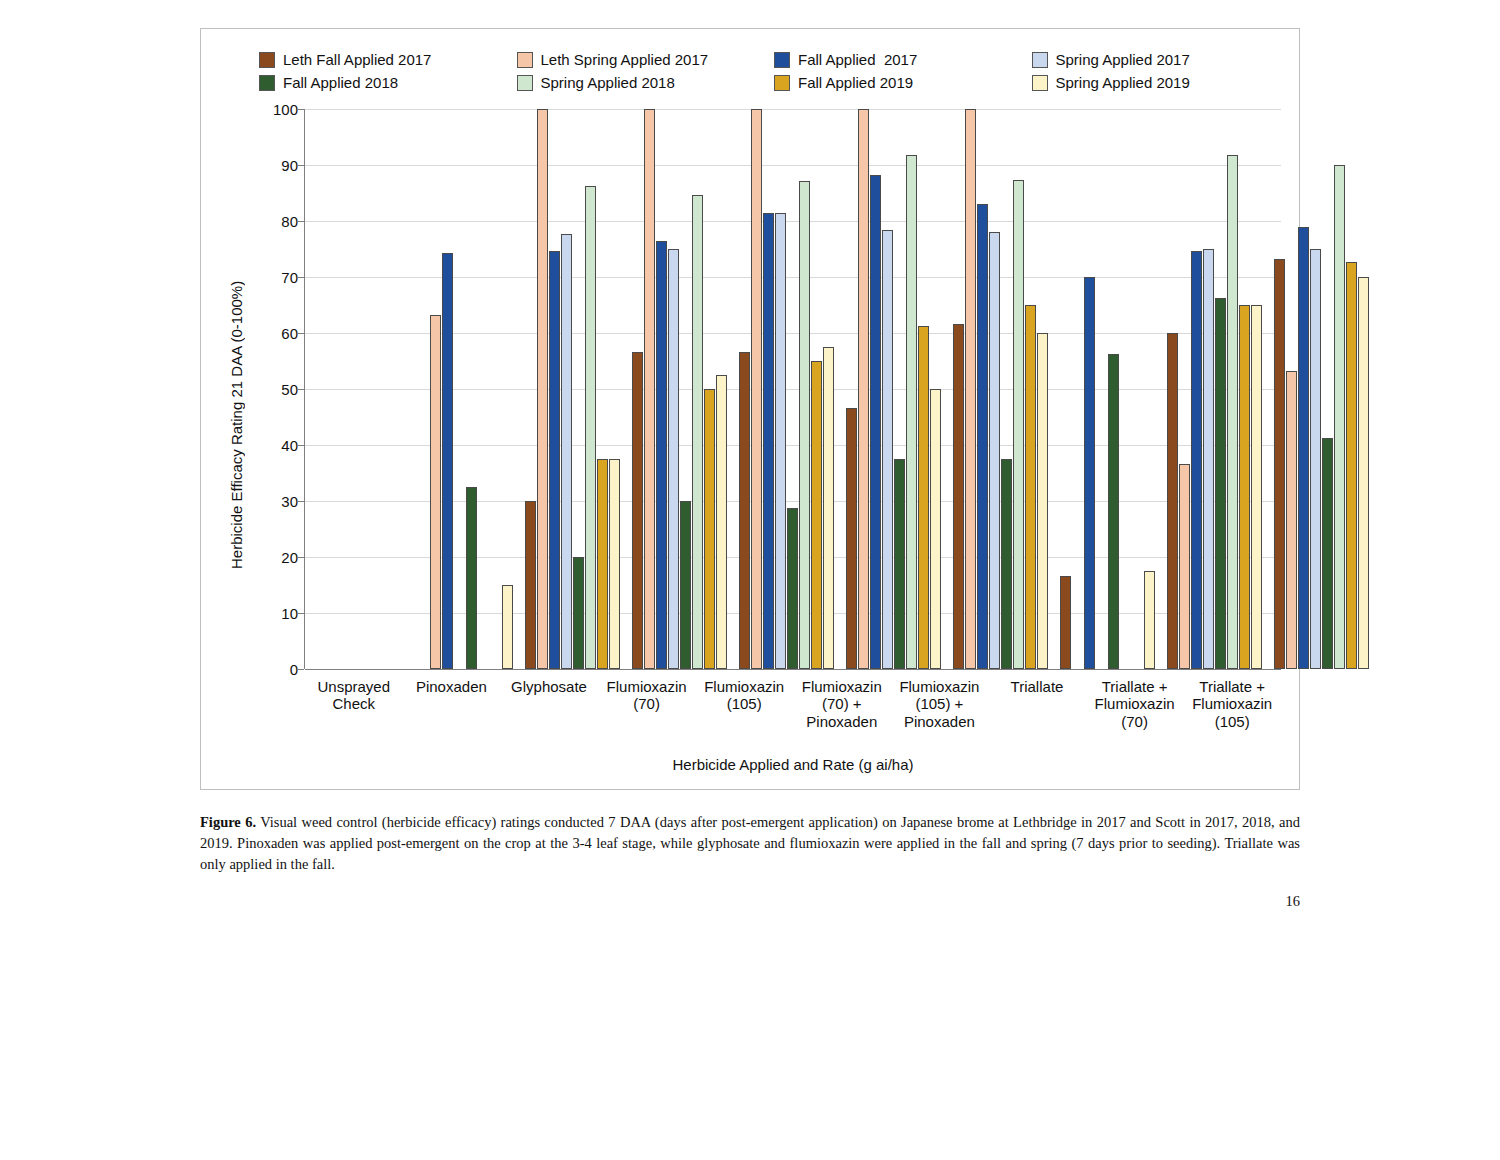Leth Fall Applied 2017
Leth Spring Applied 2017
Fall Applied 2017
Spring Applied 2017
Fall Applied 2018
Spring Applied 2018
Fall Applied 2019
Spring Applied 2019
Herbicide Efficacy Rating 21 DAA (0-100%)
100
90
80
70
60
50
40
30
20
10
0
Unsprayed
Check
Pinoxaden
Glyphosate
Flumioxazin
(70)
Flumioxazin
(105)
Flumioxazin
(70) +
Pinoxaden
Flumioxazin
(105) +
Pinoxaden
Triallate
Triallate +
Flumioxazin
(70)
Triallate +
Flumioxazin
(105)
Herbicide Applied and Rate (g ai/ha)
Figure 6. Visual weed control (herbicide efficacy) ratings conducted 7 DAA (days after post-emergent application) on Japanese brome at Lethbridge in 2017 and Scott in 2017, 2018, and 2019. Pinoxaden was applied post-emergent on the crop at the 3-4 leaf stage, while glyphosate and flumioxazin were applied in the fall and spring (7 days prior to seeding). Triallate was only applied in the fall.
16